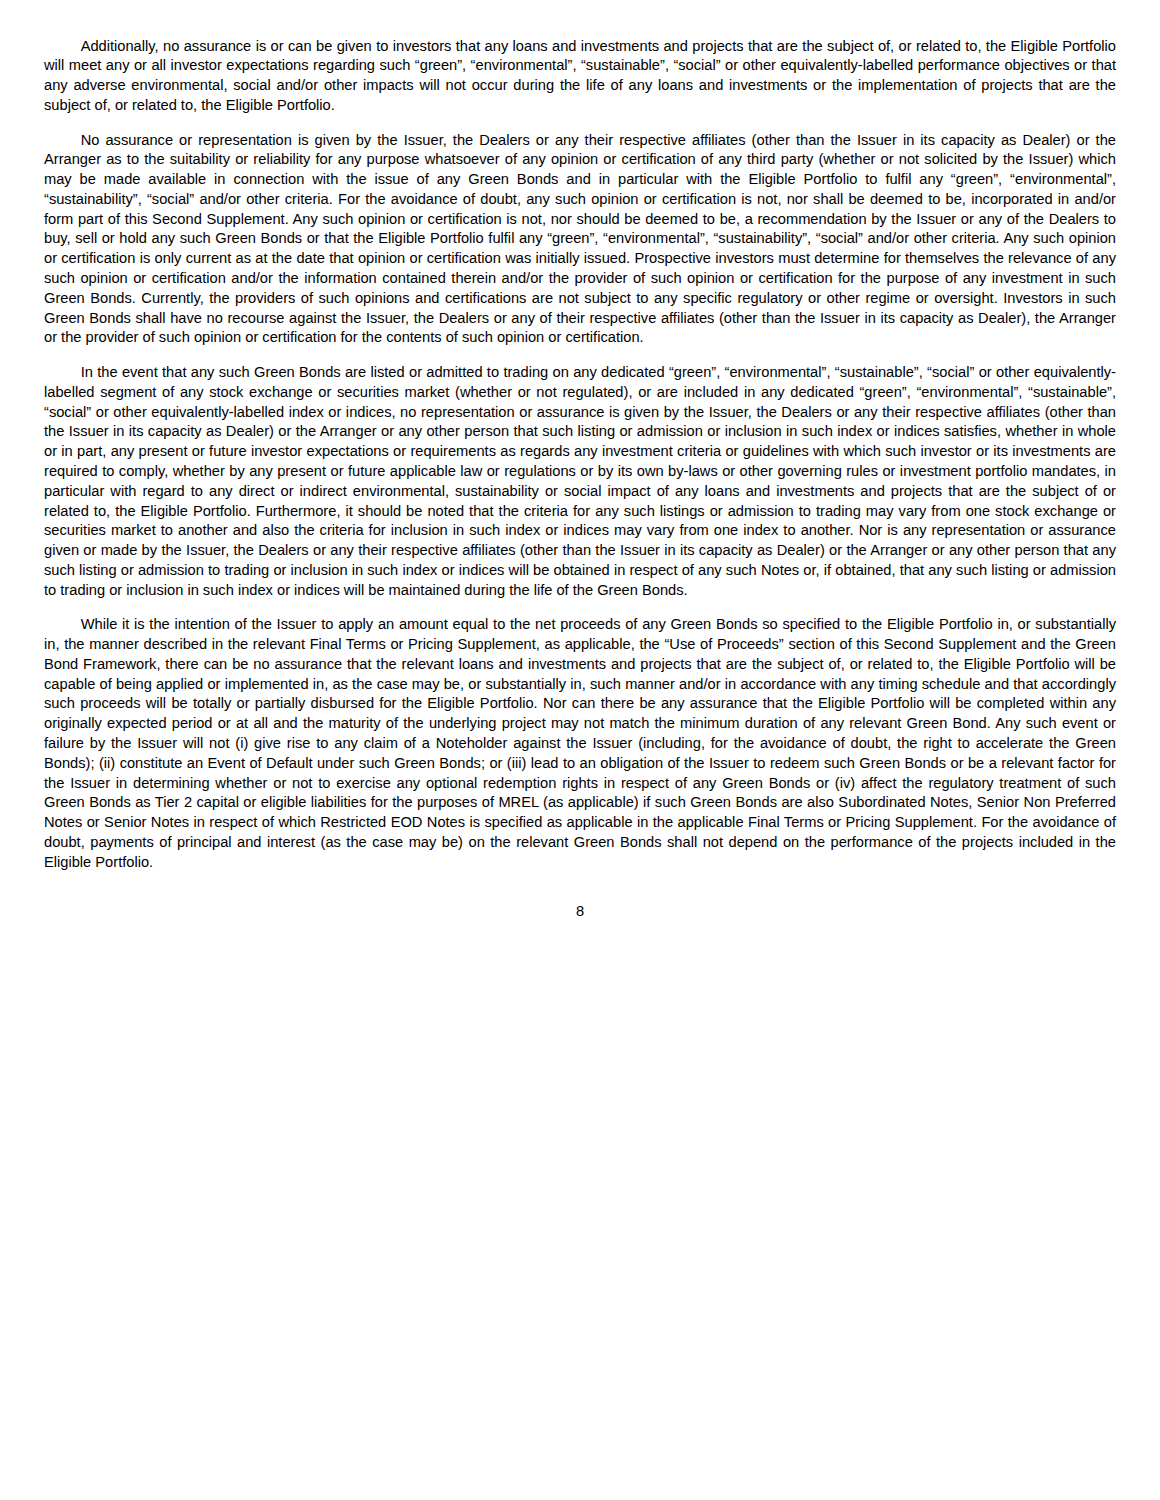Additionally, no assurance is or can be given to investors that any loans and investments and projects that are the subject of, or related to, the Eligible Portfolio will meet any or all investor expectations regarding such “green”, “environmental”, “sustainable”, “social” or other equivalently-labelled performance objectives or that any adverse environmental, social and/or other impacts will not occur during the life of any loans and investments or the implementation of projects that are the subject of, or related to, the Eligible Portfolio.
No assurance or representation is given by the Issuer, the Dealers or any their respective affiliates (other than the Issuer in its capacity as Dealer) or the Arranger as to the suitability or reliability for any purpose whatsoever of any opinion or certification of any third party (whether or not solicited by the Issuer) which may be made available in connection with the issue of any Green Bonds and in particular with the Eligible Portfolio to fulfil any “green”, “environmental”, “sustainability”, “social” and/or other criteria. For the avoidance of doubt, any such opinion or certification is not, nor shall be deemed to be, incorporated in and/or form part of this Second Supplement. Any such opinion or certification is not, nor should be deemed to be, a recommendation by the Issuer or any of the Dealers to buy, sell or hold any such Green Bonds or that the Eligible Portfolio fulfil any “green”, “environmental”, “sustainability”, “social” and/or other criteria. Any such opinion or certification is only current as at the date that opinion or certification was initially issued. Prospective investors must determine for themselves the relevance of any such opinion or certification and/or the information contained therein and/or the provider of such opinion or certification for the purpose of any investment in such Green Bonds. Currently, the providers of such opinions and certifications are not subject to any specific regulatory or other regime or oversight. Investors in such Green Bonds shall have no recourse against the Issuer, the Dealers or any of their respective affiliates (other than the Issuer in its capacity as Dealer), the Arranger or the provider of such opinion or certification for the contents of such opinion or certification.
In the event that any such Green Bonds are listed or admitted to trading on any dedicated “green”, “environmental”, “sustainable”, “social” or other equivalently-labelled segment of any stock exchange or securities market (whether or not regulated), or are included in any dedicated “green”, “environmental”, “sustainable”, “social” or other equivalently-labelled index or indices, no representation or assurance is given by the Issuer, the Dealers or any their respective affiliates (other than the Issuer in its capacity as Dealer) or the Arranger or any other person that such listing or admission or inclusion in such index or indices satisfies, whether in whole or in part, any present or future investor expectations or requirements as regards any investment criteria or guidelines with which such investor or its investments are required to comply, whether by any present or future applicable law or regulations or by its own by-laws or other governing rules or investment portfolio mandates, in particular with regard to any direct or indirect environmental, sustainability or social impact of any loans and investments and projects that are the subject of or related to, the Eligible Portfolio. Furthermore, it should be noted that the criteria for any such listings or admission to trading may vary from one stock exchange or securities market to another and also the criteria for inclusion in such index or indices may vary from one index to another. Nor is any representation or assurance given or made by the Issuer, the Dealers or any their respective affiliates (other than the Issuer in its capacity as Dealer) or the Arranger or any other person that any such listing or admission to trading or inclusion in such index or indices will be obtained in respect of any such Notes or, if obtained, that any such listing or admission to trading or inclusion in such index or indices will be maintained during the life of the Green Bonds.
While it is the intention of the Issuer to apply an amount equal to the net proceeds of any Green Bonds so specified to the Eligible Portfolio in, or substantially in, the manner described in the relevant Final Terms or Pricing Supplement, as applicable, the “Use of Proceeds” section of this Second Supplement and the Green Bond Framework, there can be no assurance that the relevant loans and investments and projects that are the subject of, or related to, the Eligible Portfolio will be capable of being applied or implemented in, as the case may be, or substantially in, such manner and/or in accordance with any timing schedule and that accordingly such proceeds will be totally or partially disbursed for the Eligible Portfolio. Nor can there be any assurance that the Eligible Portfolio will be completed within any originally expected period or at all and the maturity of the underlying project may not match the minimum duration of any relevant Green Bond. Any such event or failure by the Issuer will not (i) give rise to any claim of a Noteholder against the Issuer (including, for the avoidance of doubt, the right to accelerate the Green Bonds); (ii) constitute an Event of Default under such Green Bonds; or (iii) lead to an obligation of the Issuer to redeem such Green Bonds or be a relevant factor for the Issuer in determining whether or not to exercise any optional redemption rights in respect of any Green Bonds or (iv) affect the regulatory treatment of such Green Bonds as Tier 2 capital or eligible liabilities for the purposes of MREL (as applicable) if such Green Bonds are also Subordinated Notes, Senior Non Preferred Notes or Senior Notes in respect of which Restricted EOD Notes is specified as applicable in the applicable Final Terms or Pricing Supplement. For the avoidance of doubt, payments of principal and interest (as the case may be) on the relevant Green Bonds shall not depend on the performance of the projects included in the Eligible Portfolio.
8